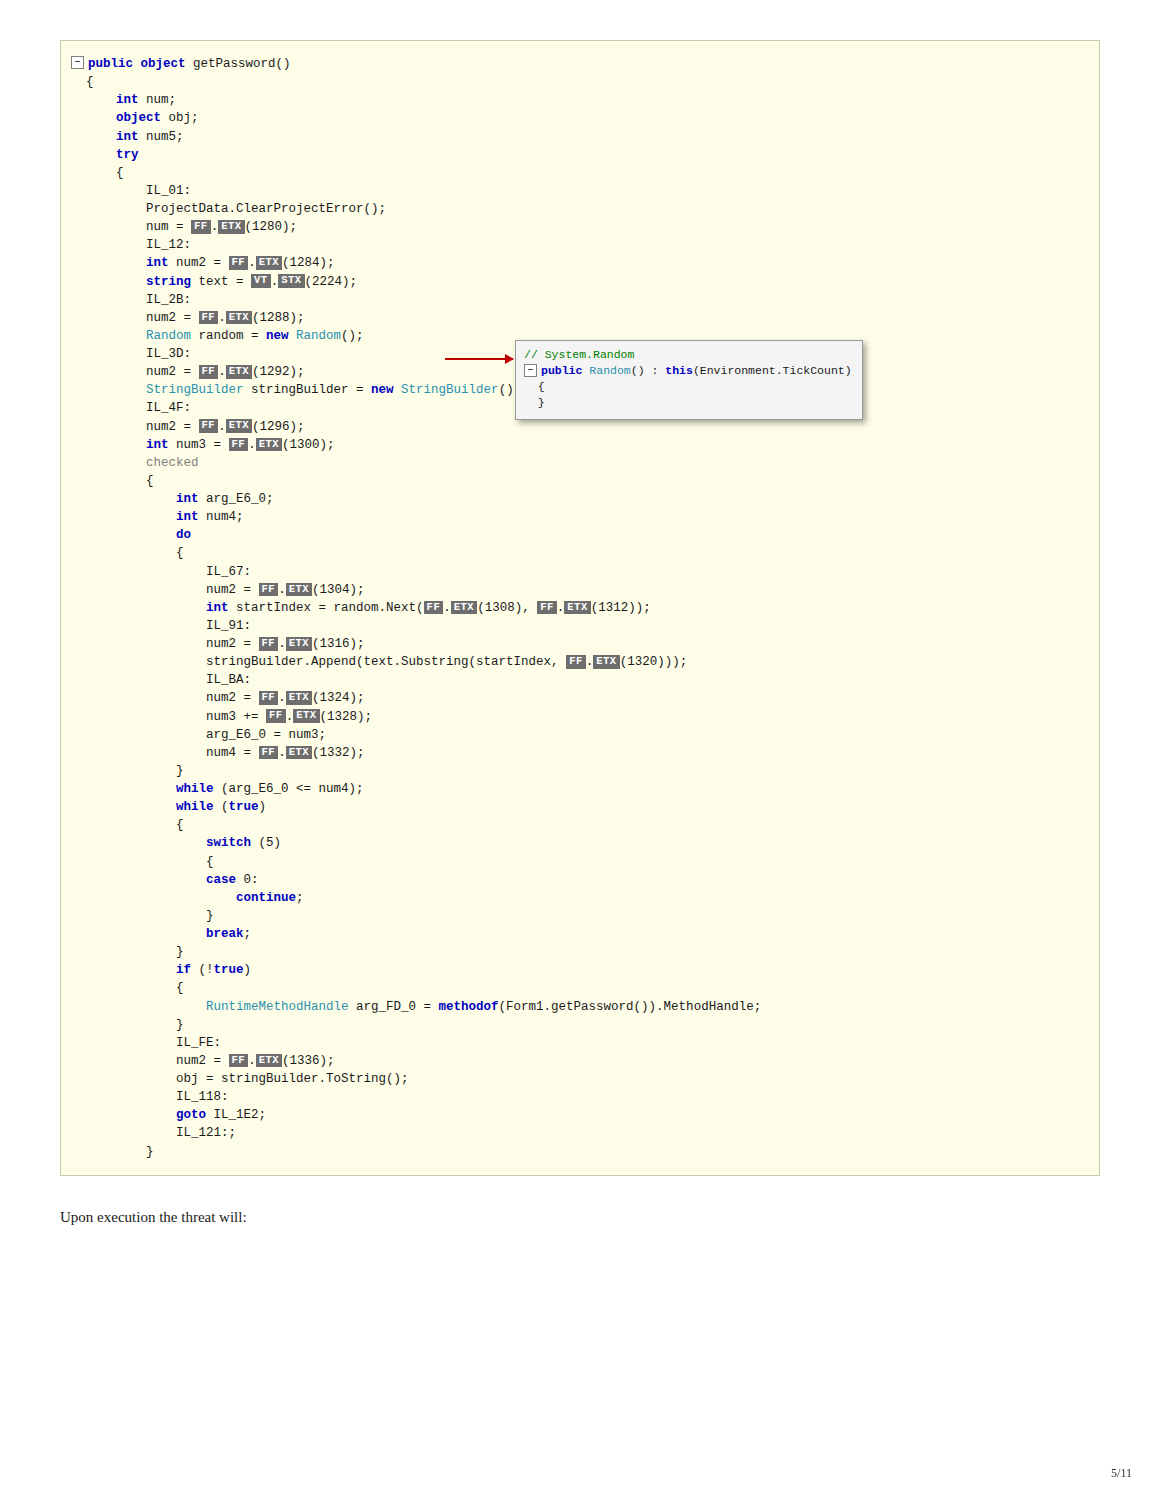−public object getPassword() { int num; object obj; int num5; try { IL_01: ProjectData.ClearProjectError(); num = FF.ETX(1280); IL_12: int num2 = FF.ETX(1284); string text = VT.STX(2224); IL_2B: num2 = FF.ETX(1288); Random random = new Random(); IL_3D: num2 = FF.ETX(1292); StringBuilder stringBuilder = new StringBuilder(); IL_4F: num2 = FF.ETX(1296); int num3 = FF.ETX(1300); checked { int arg_E6_0; int num4; do { IL_67: num2 = FF.ETX(1304); int startIndex = random.Next(FF.ETX(1308), FF.ETX(1312)); IL_91: num2 = FF.ETX(1316); stringBuilder.Append(text.Substring(startIndex, FF.ETX(1320))); IL_BA: num2 = FF.ETX(1324); num3 += FF.ETX(1328); arg_E6_0 = num3; num4 = FF.ETX(1332); } while (arg_E6_0 <= num4); while (true) { switch (5) { case 0: continue; } break; } if (!true) { RuntimeMethodHandle arg_FD_0 = methodof(Form1.getPassword()).MethodHandle; } IL_FE: num2 = FF.ETX(1336); obj = stringBuilder.ToString(); IL_118: goto IL_1E2; IL_121:; }
// System.Random −public Random() : this(Environment.TickCount) { }
Upon execution the threat will:
5/11